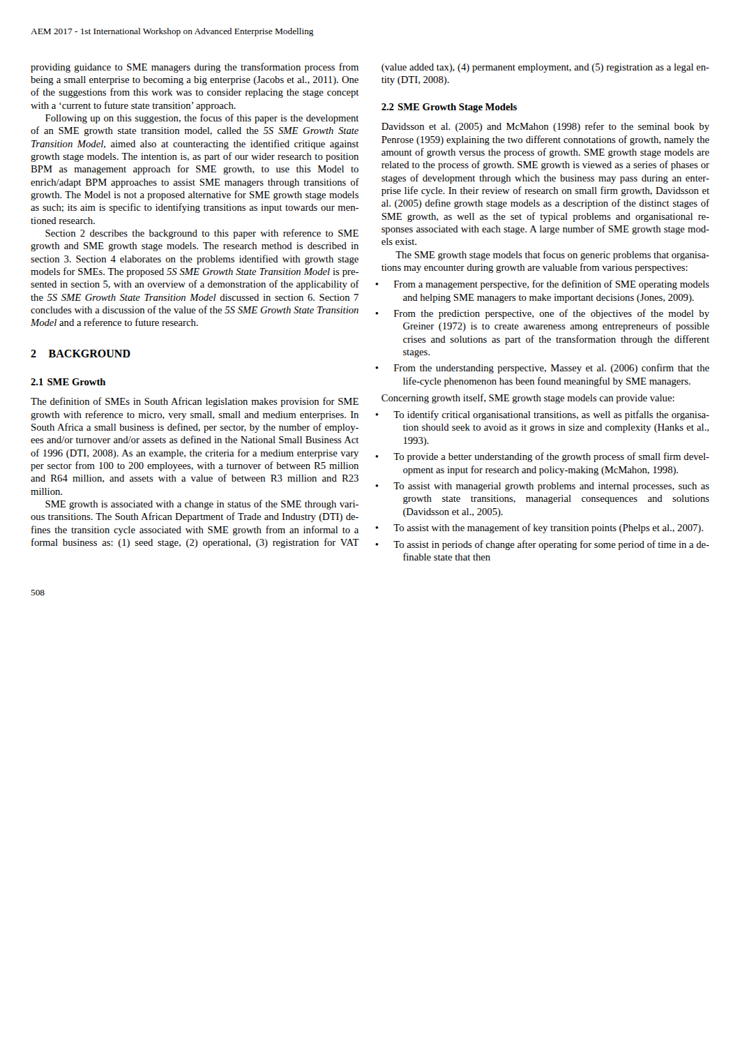AEM 2017 - 1st International Workshop on Advanced Enterprise Modelling
providing guidance to SME managers during the transformation process from being a small enterprise to becoming a big enterprise (Jacobs et al., 2011). One of the suggestions from this work was to consider replacing the stage concept with a ‘current to future state transition’ approach.
Following up on this suggestion, the focus of this paper is the development of an SME growth state transition model, called the 5S SME Growth State Transition Model, aimed also at counteracting the identified critique against growth stage models. The intention is, as part of our wider research to position BPM as management approach for SME growth, to use this Model to enrich/adapt BPM approaches to assist SME managers through transitions of growth. The Model is not a proposed alternative for SME growth stage models as such; its aim is specific to identifying transitions as input towards our mentioned research.
Section 2 describes the background to this paper with reference to SME growth and SME growth stage models. The research method is described in section 3. Section 4 elaborates on the problems identified with growth stage models for SMEs. The proposed 5S SME Growth State Transition Model is presented in section 5, with an overview of a demonstration of the applicability of the 5S SME Growth State Transition Model discussed in section 6. Section 7 concludes with a discussion of the value of the 5S SME Growth State Transition Model and a reference to future research.
2 BACKGROUND
2.1 SME Growth
The definition of SMEs in South African legislation makes provision for SME growth with reference to micro, very small, small and medium enterprises. In South Africa a small business is defined, per sector, by the number of employees and/or turnover and/or assets as defined in the National Small Business Act of 1996 (DTI, 2008). As an example, the criteria for a medium enterprise vary per sector from 100 to 200 employees, with a turnover of between R5 million and R64 million, and assets with a value of between R3 million and R23 million.
SME growth is associated with a change in status of the SME through various transitions. The South African Department of Trade and Industry (DTI) defines the transition cycle associated with SME growth from an informal to a formal business as: (1) seed stage, (2) operational, (3) registration for VAT (value added tax), (4) permanent employment, and (5) registration as a legal entity (DTI, 2008).
2.2 SME Growth Stage Models
Davidsson et al. (2005) and McMahon (1998) refer to the seminal book by Penrose (1959) explaining the two different connotations of growth, namely the amount of growth versus the process of growth. SME growth stage models are related to the process of growth. SME growth is viewed as a series of phases or stages of development through which the business may pass during an enterprise life cycle. In their review of research on small firm growth, Davidsson et al. (2005) define growth stage models as a description of the distinct stages of SME growth, as well as the set of typical problems and organisational responses associated with each stage. A large number of SME growth stage models exist.
The SME growth stage models that focus on generic problems that organisations may encounter during growth are valuable from various perspectives:
From a management perspective, for the definition of SME operating models and helping SME managers to make important decisions (Jones, 2009).
From the prediction perspective, one of the objectives of the model by Greiner (1972) is to create awareness among entrepreneurs of possible crises and solutions as part of the transformation through the different stages.
From the understanding perspective, Massey et al. (2006) confirm that the life-cycle phenomenon has been found meaningful by SME managers.
Concerning growth itself, SME growth stage models can provide value:
To identify critical organisational transitions, as well as pitfalls the organisation should seek to avoid as it grows in size and complexity (Hanks et al., 1993).
To provide a better understanding of the growth process of small firm development as input for research and policy-making (McMahon, 1998).
To assist with managerial growth problems and internal processes, such as growth state transitions, managerial consequences and solutions (Davidsson et al., 2005).
To assist with the management of key transition points (Phelps et al., 2007).
To assist in periods of change after operating for some period of time in a definable state that then
508